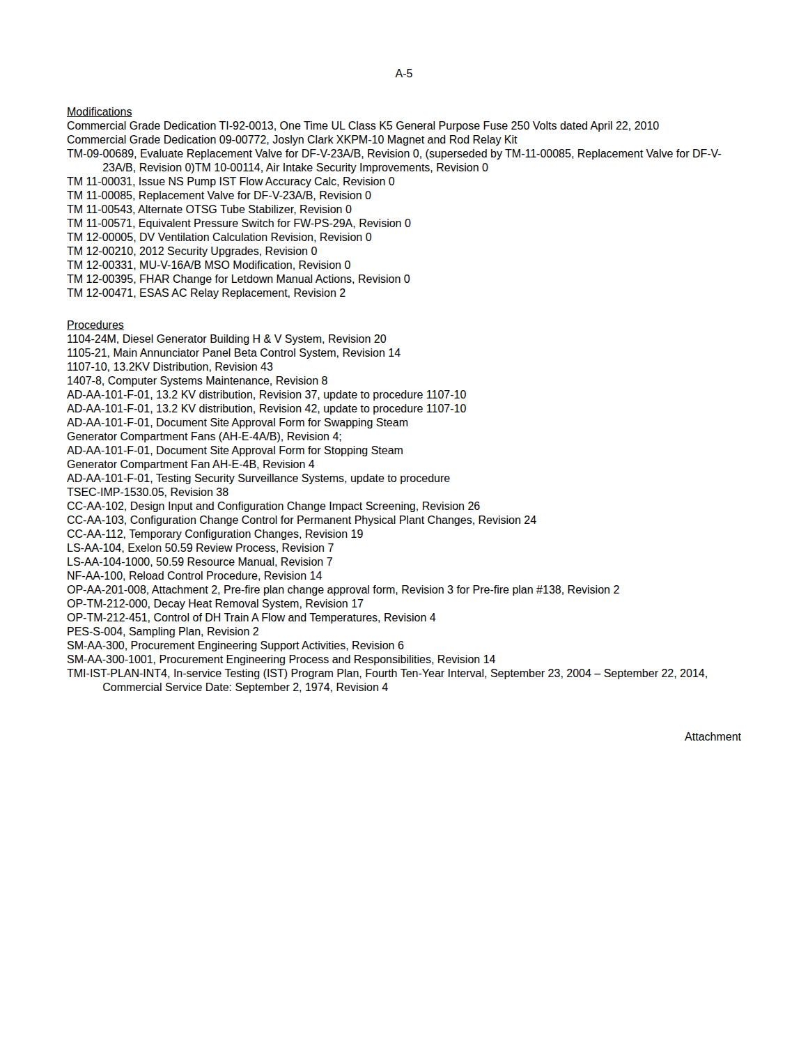A-5
Modifications
Commercial Grade Dedication TI-92-0013, One Time UL Class K5 General Purpose Fuse 250 Volts dated April 22, 2010
Commercial Grade Dedication 09-00772, Joslyn Clark XKPM-10 Magnet and Rod Relay Kit
TM-09-00689, Evaluate Replacement Valve for DF-V-23A/B, Revision 0, (superseded by TM-11-00085, Replacement Valve for DF-V-23A/B, Revision 0)TM 10-00114, Air Intake Security Improvements, Revision 0
TM 11-00031, Issue NS Pump IST Flow Accuracy Calc, Revision 0
TM 11-00085, Replacement Valve for DF-V-23A/B, Revision 0
TM 11-00543, Alternate OTSG Tube Stabilizer, Revision 0
TM 11-00571, Equivalent Pressure Switch for FW-PS-29A, Revision 0
TM 12-00005, DV Ventilation Calculation Revision, Revision 0
TM 12-00210, 2012 Security Upgrades, Revision 0
TM 12-00331, MU-V-16A/B MSO Modification, Revision 0
TM 12-00395, FHAR Change for Letdown Manual Actions, Revision 0
TM 12-00471, ESAS AC Relay Replacement, Revision 2
Procedures
1104-24M, Diesel Generator Building H & V System, Revision 20
1105-21, Main Annunciator Panel Beta Control System, Revision 14
1107-10, 13.2KV Distribution, Revision 43
1407-8, Computer Systems Maintenance, Revision 8
AD-AA-101-F-01, 13.2 KV distribution, Revision 37, update to procedure 1107-10
AD-AA-101-F-01, 13.2 KV distribution, Revision 42, update to procedure 1107-10
AD-AA-101-F-01, Document Site Approval Form for Swapping Steam
Generator Compartment Fans (AH-E-4A/B), Revision 4;
AD-AA-101-F-01, Document Site Approval Form for Stopping Steam
Generator Compartment Fan AH-E-4B, Revision 4
AD-AA-101-F-01, Testing Security Surveillance Systems, update to procedure
TSEC-IMP-1530.05, Revision 38
CC-AA-102, Design Input and Configuration Change Impact Screening, Revision 26
CC-AA-103, Configuration Change Control for Permanent Physical Plant Changes, Revision 24
CC-AA-112, Temporary Configuration Changes, Revision 19
LS-AA-104, Exelon 50.59 Review Process, Revision 7
LS-AA-104-1000, 50.59 Resource Manual, Revision 7
NF-AA-100, Reload Control Procedure, Revision 14
OP-AA-201-008, Attachment 2, Pre-fire plan change approval form, Revision 3 for Pre-fire plan #138, Revision 2
OP-TM-212-000, Decay Heat Removal System, Revision 17
OP-TM-212-451, Control of DH Train A Flow and Temperatures, Revision 4
PES-S-004, Sampling Plan, Revision 2
SM-AA-300, Procurement Engineering Support Activities, Revision 6
SM-AA-300-1001, Procurement Engineering Process and Responsibilities, Revision 14
TMI-IST-PLAN-INT4, In-service Testing (IST) Program Plan, Fourth Ten-Year Interval, September 23, 2004 – September 22, 2014, Commercial Service Date: September 2, 1974, Revision 4
Attachment